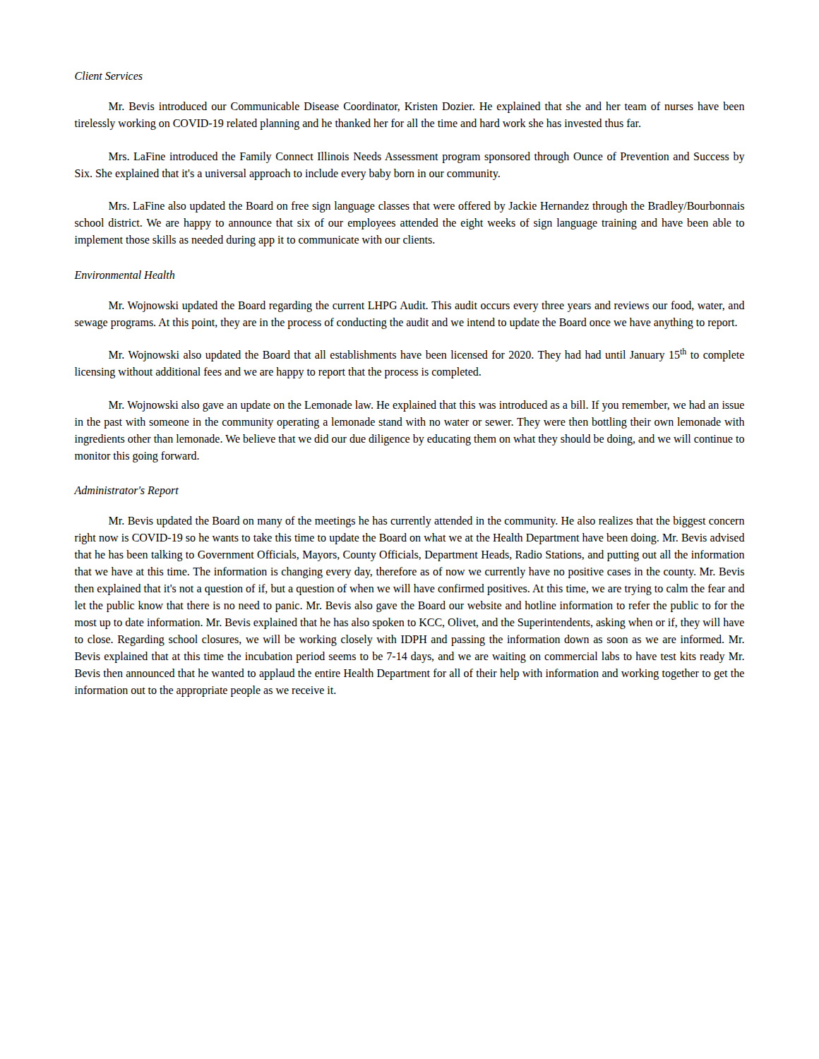Client Services
Mr. Bevis introduced our Communicable Disease Coordinator, Kristen Dozier. He explained that she and her team of nurses have been tirelessly working on COVID-19 related planning and he thanked her for all the time and hard work she has invested thus far.
Mrs. LaFine introduced the Family Connect Illinois Needs Assessment program sponsored through Ounce of Prevention and Success by Six. She explained that it's a universal approach to include every baby born in our community.
Mrs. LaFine also updated the Board on free sign language classes that were offered by Jackie Hernandez through the Bradley/Bourbonnais school district. We are happy to announce that six of our employees attended the eight weeks of sign language training and have been able to implement those skills as needed during app it to communicate with our clients.
Environmental Health
Mr. Wojnowski updated the Board regarding the current LHPG Audit. This audit occurs every three years and reviews our food, water, and sewage programs. At this point, they are in the process of conducting the audit and we intend to update the Board once we have anything to report.
Mr. Wojnowski also updated the Board that all establishments have been licensed for 2020. They had had until January 15th to complete licensing without additional fees and we are happy to report that the process is completed.
Mr. Wojnowski also gave an update on the Lemonade law. He explained that this was introduced as a bill. If you remember, we had an issue in the past with someone in the community operating a lemonade stand with no water or sewer. They were then bottling their own lemonade with ingredients other than lemonade. We believe that we did our due diligence by educating them on what they should be doing, and we will continue to monitor this going forward.
Administrator's Report
Mr. Bevis updated the Board on many of the meetings he has currently attended in the community. He also realizes that the biggest concern right now is COVID-19 so he wants to take this time to update the Board on what we at the Health Department have been doing. Mr. Bevis advised that he has been talking to Government Officials, Mayors, County Officials, Department Heads, Radio Stations, and putting out all the information that we have at this time. The information is changing every day, therefore as of now we currently have no positive cases in the county. Mr. Bevis then explained that it's not a question of if, but a question of when we will have confirmed positives. At this time, we are trying to calm the fear and let the public know that there is no need to panic. Mr. Bevis also gave the Board our website and hotline information to refer the public to for the most up to date information. Mr. Bevis explained that he has also spoken to KCC, Olivet, and the Superintendents, asking when or if, they will have to close. Regarding school closures, we will be working closely with IDPH and passing the information down as soon as we are informed. Mr. Bevis explained that at this time the incubation period seems to be 7-14 days, and we are waiting on commercial labs to have test kits ready Mr. Bevis then announced that he wanted to applaud the entire Health Department for all of their help with information and working together to get the information out to the appropriate people as we receive it.